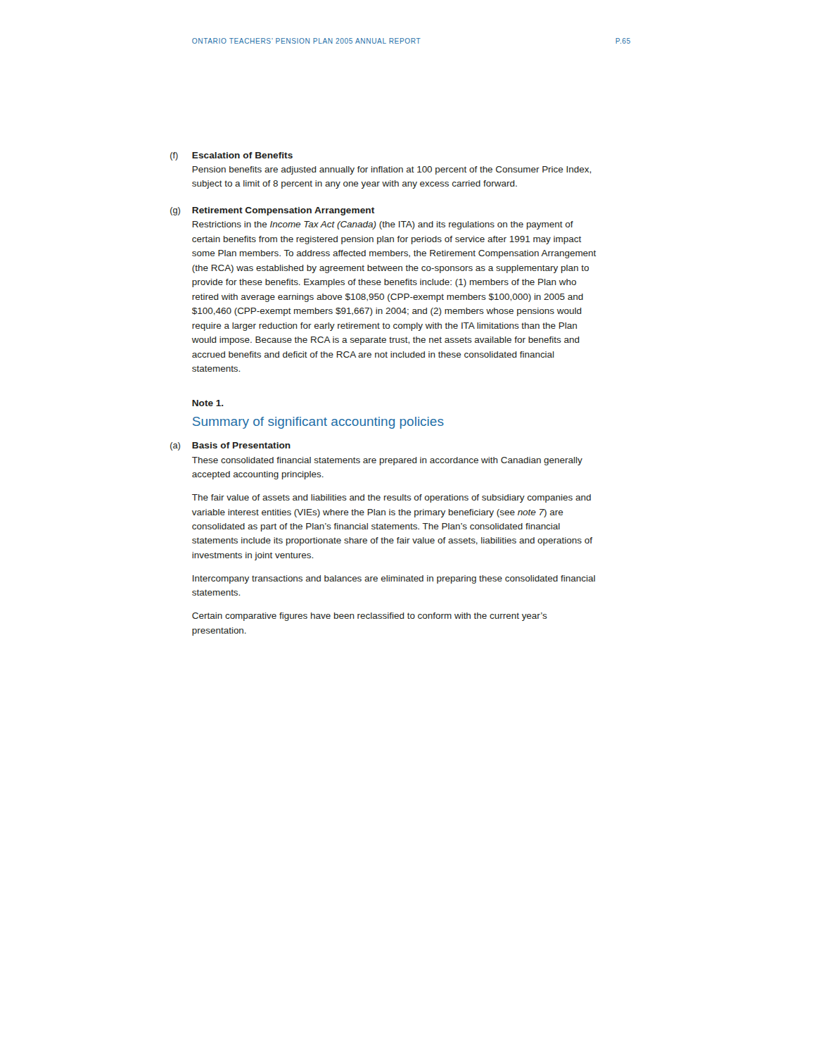Ontario Teachers’ Pension Plan 2005 Annual Report P.65
(f)
Escalation of Benefits
Pension benefits are adjusted annually for inflation at 100 percent of the Consumer Price Index, subject to a limit of 8 percent in any one year with any excess carried forward.
(g)
Retirement Compensation Arrangement
Restrictions in the Income Tax Act (Canada) (the ITA) and its regulations on the payment of certain benefits from the registered pension plan for periods of service after 1991 may impact some Plan members. To address affected members, the Retirement Compensation Arrangement (the RCA) was established by agreement between the co-sponsors as a supplementary plan to provide for these benefits. Examples of these benefits include: (1) members of the Plan who retired with average earnings above $108,950 (CPP-exempt members $100,000) in 2005 and $100,460 (CPP-exempt members $91,667) in 2004; and (2) members whose pensions would require a larger reduction for early retirement to comply with the ITA limitations than the Plan would impose. Because the RCA is a separate trust, the net assets available for benefits and accrued benefits and deficit of the RCA are not included in these consolidated financial statements.
Note 1.
Summary of significant accounting policies
(a)
Basis of Presentation
These consolidated financial statements are prepared in accordance with Canadian generally accepted accounting principles.
The fair value of assets and liabilities and the results of operations of subsidiary companies and variable interest entities (VIEs) where the Plan is the primary beneficiary (see note 7) are consolidated as part of the Plan’s financial statements. The Plan’s consolidated financial statements include its proportionate share of the fair value of assets, liabilities and operations of investments in joint ventures.
Intercompany transactions and balances are eliminated in preparing these consolidated financial statements.
Certain comparative figures have been reclassified to conform with the current year’s presentation.